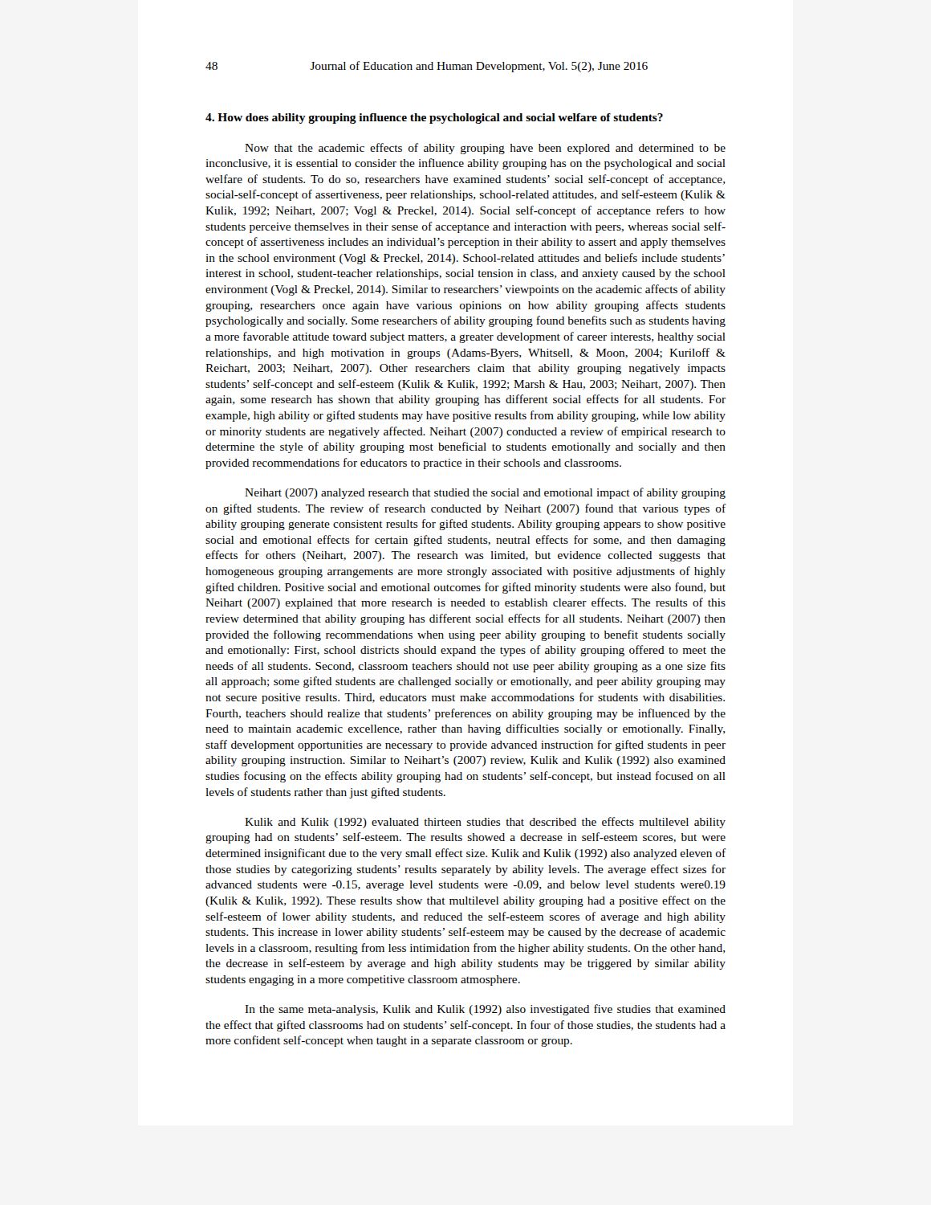48 Journal of Education and Human Development, Vol. 5(2), June 2016
4. How does ability grouping influence the psychological and social welfare of students?
Now that the academic effects of ability grouping have been explored and determined to be inconclusive, it is essential to consider the influence ability grouping has on the psychological and social welfare of students. To do so, researchers have examined students’ social self-concept of acceptance, social-self-concept of assertiveness, peer relationships, school-related attitudes, and self-esteem (Kulik & Kulik, 1992; Neihart, 2007; Vogl & Preckel, 2014). Social self-concept of acceptance refers to how students perceive themselves in their sense of acceptance and interaction with peers, whereas social self-concept of assertiveness includes an individual’s perception in their ability to assert and apply themselves in the school environment (Vogl & Preckel, 2014). School-related attitudes and beliefs include students’ interest in school, student-teacher relationships, social tension in class, and anxiety caused by the school environment (Vogl & Preckel, 2014). Similar to researchers’ viewpoints on the academic affects of ability grouping, researchers once again have various opinions on how ability grouping affects students psychologically and socially. Some researchers of ability grouping found benefits such as students having a more favorable attitude toward subject matters, a greater development of career interests, healthy social relationships, and high motivation in groups (Adams-Byers, Whitsell, & Moon, 2004; Kuriloff & Reichart, 2003; Neihart, 2007). Other researchers claim that ability grouping negatively impacts students’ self-concept and self-esteem (Kulik & Kulik, 1992; Marsh & Hau, 2003; Neihart, 2007). Then again, some research has shown that ability grouping has different social effects for all students. For example, high ability or gifted students may have positive results from ability grouping, while low ability or minority students are negatively affected. Neihart (2007) conducted a review of empirical research to determine the style of ability grouping most beneficial to students emotionally and socially and then provided recommendations for educators to practice in their schools and classrooms.
Neihart (2007) analyzed research that studied the social and emotional impact of ability grouping on gifted students. The review of research conducted by Neihart (2007) found that various types of ability grouping generate consistent results for gifted students. Ability grouping appears to show positive social and emotional effects for certain gifted students, neutral effects for some, and then damaging effects for others (Neihart, 2007). The research was limited, but evidence collected suggests that homogeneous grouping arrangements are more strongly associated with positive adjustments of highly gifted children. Positive social and emotional outcomes for gifted minority students were also found, but Neihart (2007) explained that more research is needed to establish clearer effects. The results of this review determined that ability grouping has different social effects for all students. Neihart (2007) then provided the following recommendations when using peer ability grouping to benefit students socially and emotionally: First, school districts should expand the types of ability grouping offered to meet the needs of all students. Second, classroom teachers should not use peer ability grouping as a one size fits all approach; some gifted students are challenged socially or emotionally, and peer ability grouping may not secure positive results. Third, educators must make accommodations for students with disabilities. Fourth, teachers should realize that students’ preferences on ability grouping may be influenced by the need to maintain academic excellence, rather than having difficulties socially or emotionally. Finally, staff development opportunities are necessary to provide advanced instruction for gifted students in peer ability grouping instruction. Similar to Neihart’s (2007) review, Kulik and Kulik (1992) also examined studies focusing on the effects ability grouping had on students’ self-concept, but instead focused on all levels of students rather than just gifted students.
Kulik and Kulik (1992) evaluated thirteen studies that described the effects multilevel ability grouping had on students’ self-esteem. The results showed a decrease in self-esteem scores, but were determined insignificant due to the very small effect size. Kulik and Kulik (1992) also analyzed eleven of those studies by categorizing students’ results separately by ability levels. The average effect sizes for advanced students were -0.15, average level students were -0.09, and below level students were0.19 (Kulik & Kulik, 1992). These results show that multilevel ability grouping had a positive effect on the self-esteem of lower ability students, and reduced the self-esteem scores of average and high ability students. This increase in lower ability students’ self-esteem may be caused by the decrease of academic levels in a classroom, resulting from less intimidation from the higher ability students. On the other hand, the decrease in self-esteem by average and high ability students may be triggered by similar ability students engaging in a more competitive classroom atmosphere.
In the same meta-analysis, Kulik and Kulik (1992) also investigated five studies that examined the effect that gifted classrooms had on students’ self-concept. In four of those studies, the students had a more confident self-concept when taught in a separate classroom or group.